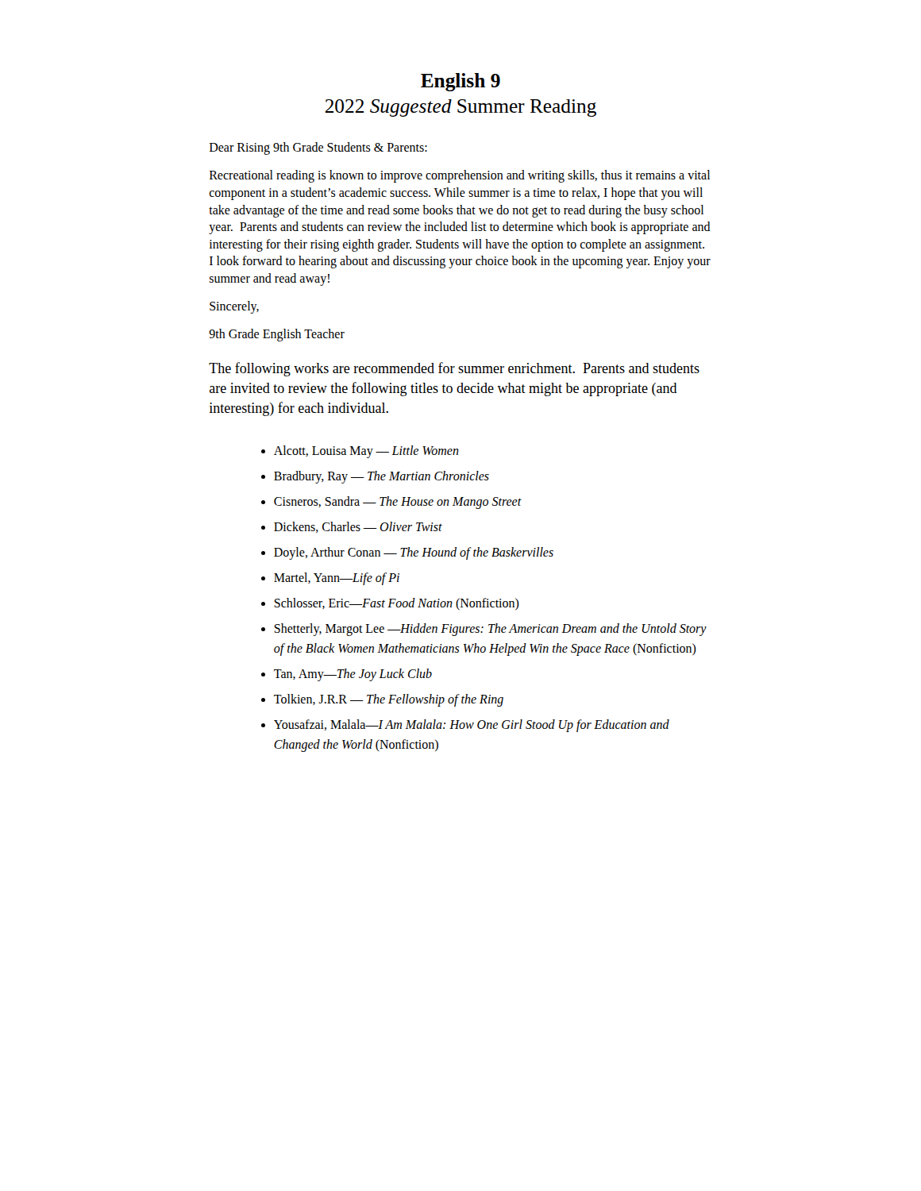English 9 2022 Suggested Summer Reading
Dear Rising 9th Grade Students & Parents:
Recreational reading is known to improve comprehension and writing skills, thus it remains a vital component in a student’s academic success. While summer is a time to relax, I hope that you will take advantage of the time and read some books that we do not get to read during the busy school year. Parents and students can review the included list to determine which book is appropriate and interesting for their rising eighth grader. Students will have the option to complete an assignment. I look forward to hearing about and discussing your choice book in the upcoming year. Enjoy your summer and read away!
Sincerely,
9th Grade English Teacher
The following works are recommended for summer enrichment. Parents and students are invited to review the following titles to decide what might be appropriate (and interesting) for each individual.
Alcott, Louisa May — Little Women
Bradbury, Ray — The Martian Chronicles
Cisneros, Sandra — The House on Mango Street
Dickens, Charles — Oliver Twist
Doyle, Arthur Conan — The Hound of the Baskervilles
Martel, Yann—Life of Pi
Schlosser, Eric—Fast Food Nation (Nonfiction)
Shetterly, Margot Lee —Hidden Figures: The American Dream and the Untold Story of the Black Women Mathematicians Who Helped Win the Space Race (Nonfiction)
Tan, Amy—The Joy Luck Club
Tolkien, J.R.R — The Fellowship of the Ring
Yousafzai, Malala—I Am Malala: How One Girl Stood Up for Education and Changed the World (Nonfiction)